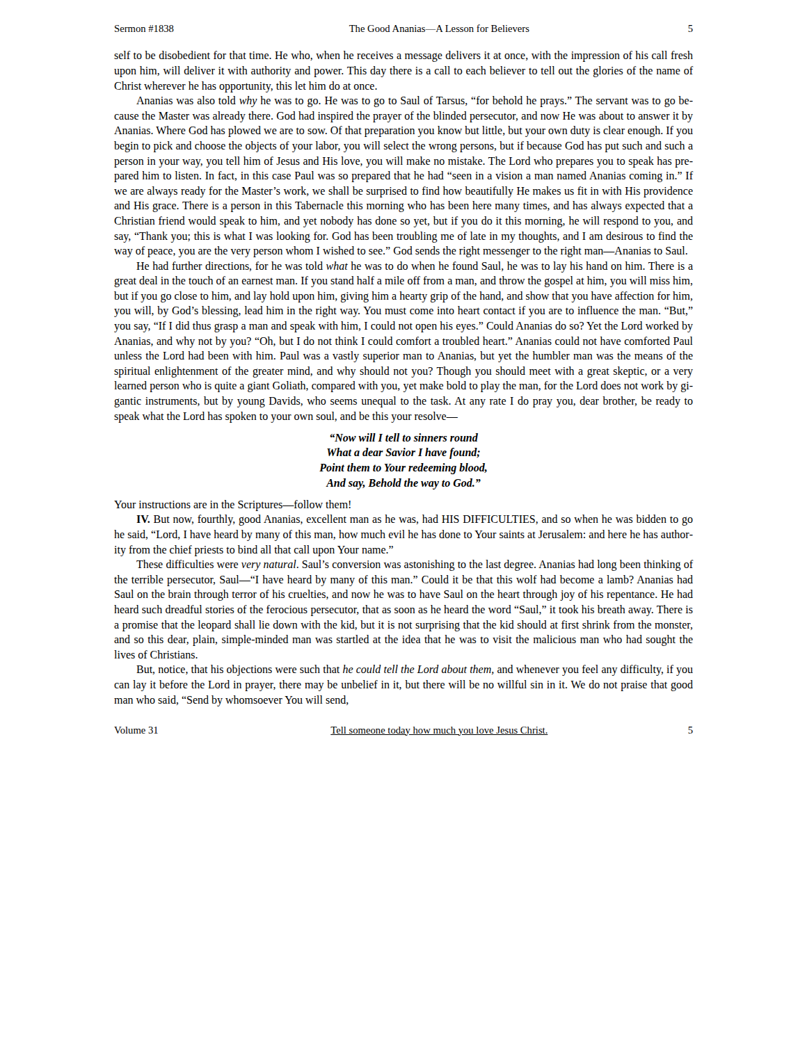Sermon #1838
The Good Ananias—A Lesson for Believers
5
self to be disobedient for that time. He who, when he receives a message delivers it at once, with the impression of his call fresh upon him, will deliver it with authority and power. This day there is a call to each believer to tell out the glories of the name of Christ wherever he has opportunity, this let him do at once.
Ananias was also told why he was to go. He was to go to Saul of Tarsus, “for behold he prays.” The servant was to go because the Master was already there. God had inspired the prayer of the blinded persecutor, and now He was about to answer it by Ananias. Where God has plowed we are to sow. Of that preparation you know but little, but your own duty is clear enough. If you begin to pick and choose the objects of your labor, you will select the wrong persons, but if because God has put such and such a person in your way, you tell him of Jesus and His love, you will make no mistake. The Lord who prepares you to speak has prepared him to listen. In fact, in this case Paul was so prepared that he had “seen in a vision a man named Ananias coming in.” If we are always ready for the Master’s work, we shall be surprised to find how beautifully He makes us fit in with His providence and His grace. There is a person in this Tabernacle this morning who has been here many times, and has always expected that a Christian friend would speak to him, and yet nobody has done so yet, but if you do it this morning, he will respond to you, and say, “Thank you; this is what I was looking for. God has been troubling me of late in my thoughts, and I am desirous to find the way of peace, you are the very person whom I wished to see.” God sends the right messenger to the right man—Ananias to Saul.
He had further directions, for he was told what he was to do when he found Saul, he was to lay his hand on him. There is a great deal in the touch of an earnest man. If you stand half a mile off from a man, and throw the gospel at him, you will miss him, but if you go close to him, and lay hold upon him, giving him a hearty grip of the hand, and show that you have affection for him, you will, by God’s blessing, lead him in the right way. You must come into heart contact if you are to influence the man. “But,” you say, “If I did thus grasp a man and speak with him, I could not open his eyes.” Could Ananias do so? Yet the Lord worked by Ananias, and why not by you? “Oh, but I do not think I could comfort a troubled heart.” Ananias could not have comforted Paul unless the Lord had been with him. Paul was a vastly superior man to Ananias, but yet the humbler man was the means of the spiritual enlightenment of the greater mind, and why should not you? Though you should meet with a great skeptic, or a very learned person who is quite a giant Goliath, compared with you, yet make bold to play the man, for the Lord does not work by gigantic instruments, but by young Davids, who seems unequal to the task. At any rate I do pray you, dear brother, be ready to speak what the Lord has spoken to your own soul, and be this your resolve—
“Now will I tell to sinners round What a dear Savior I have found; Point them to Your redeeming blood, And say, Behold the way to God.”
Your instructions are in the Scriptures—follow them!
IV. But now, fourthly, good Ananias, excellent man as he was, had HIS DIFFICULTIES, and so when he was bidden to go he said, “Lord, I have heard by many of this man, how much evil he has done to Your saints at Jerusalem: and here he has authority from the chief priests to bind all that call upon Your name.”
These difficulties were very natural. Saul’s conversion was astonishing to the last degree. Ananias had long been thinking of the terrible persecutor, Saul—“I have heard by many of this man.” Could it be that this wolf had become a lamb? Ananias had Saul on the brain through terror of his cruelties, and now he was to have Saul on the heart through joy of his repentance. He had heard such dreadful stories of the ferocious persecutor, that as soon as he heard the word “Saul,” it took his breath away. There is a promise that the leopard shall lie down with the kid, but it is not surprising that the kid should at first shrink from the monster, and so this dear, plain, simple-minded man was startled at the idea that he was to visit the malicious man who had sought the lives of Christians.
But, notice, that his objections were such that he could tell the Lord about them, and whenever you feel any difficulty, if you can lay it before the Lord in prayer, there may be unbelief in it, but there will be no willful sin in it. We do not praise that good man who said, “Send by whomsoever You will send,
Volume 31
Tell someone today how much you love Jesus Christ.
5